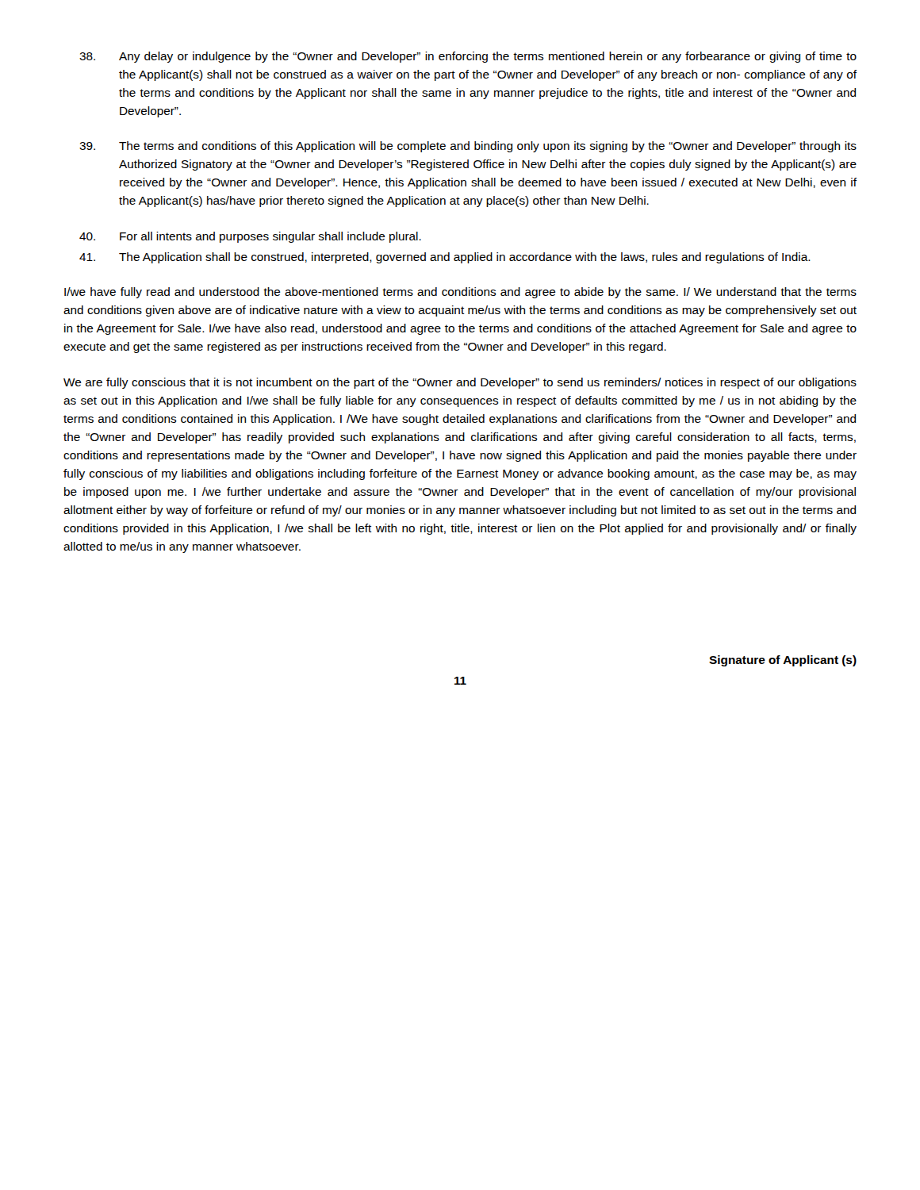38. Any delay or indulgence by the “Owner and Developer” in enforcing the terms mentioned herein or any forbearance or giving of time to the Applicant(s) shall not be construed as a waiver on the part of the “Owner and Developer” of any breach or non- compliance of any of the terms and conditions by the Applicant nor shall the same in any manner prejudice to the rights, title and interest of the “Owner and Developer”.
39. The terms and conditions of this Application will be complete and binding only upon its signing by the “Owner and Developer” through its Authorized Signatory at the “Owner and Developer’s ”Registered Office in New Delhi after the copies duly signed by the Applicant(s) are received by the “Owner and Developer”. Hence, this Application shall be deemed to have been issued / executed at New Delhi, even if the Applicant(s) has/have prior thereto signed the Application at any place(s) other than New Delhi.
40. For all intents and purposes singular shall include plural.
41. The Application shall be construed, interpreted, governed and applied in accordance with the laws, rules and regulations of India.
I/we have fully read and understood the above-mentioned terms and conditions and agree to abide by the same. I/ We understand that the terms and conditions given above are of indicative nature with a view to acquaint me/us with the terms and conditions as may be comprehensively set out in the Agreement for Sale. I/we have also read, understood and agree to the terms and conditions of the attached Agreement for Sale and agree to execute and get the same registered as per instructions received from the “Owner and Developer” in this regard.
We are fully conscious that it is not incumbent on the part of the “Owner and Developer” to send us reminders/ notices in respect of our obligations as set out in this Application and I/we shall be fully liable for any consequences in respect of defaults committed by me / us in not abiding by the terms and conditions contained in this Application. I /We have sought detailed explanations and clarifications from the “Owner and Developer” and the “Owner and Developer” has readily provided such explanations and clarifications and after giving careful consideration to all facts, terms, conditions and representations made by the “Owner and Developer”, I have now signed this Application and paid the monies payable there under fully conscious of my liabilities and obligations including forfeiture of the Earnest Money or advance booking amount, as the case may be, as may be imposed upon me. I /we further undertake and assure the “Owner and Developer” that in the event of cancellation of my/our provisional allotment either by way of forfeiture or refund of my/ our monies or in any manner whatsoever including but not limited to as set out in the terms and conditions provided in this Application, I /we shall be left with no right, title, interest or lien on the Plot applied for and provisionally and/ or finally allotted to me/us in any manner whatsoever.
Signature of Applicant (s)
11